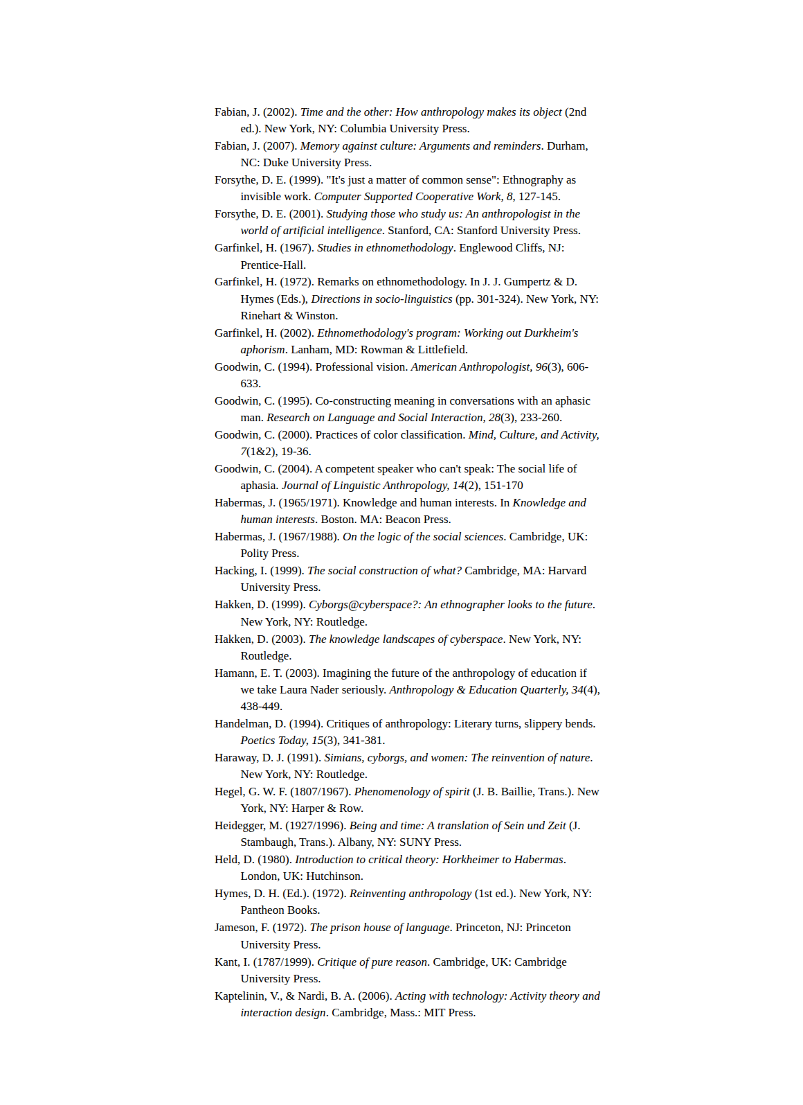Fabian, J. (2002). Time and the other: How anthropology makes its object (2nd ed.). New York, NY: Columbia University Press.
Fabian, J. (2007). Memory against culture: Arguments and reminders. Durham, NC: Duke University Press.
Forsythe, D. E. (1999). "It's just a matter of common sense": Ethnography as invisible work. Computer Supported Cooperative Work, 8, 127-145.
Forsythe, D. E. (2001). Studying those who study us: An anthropologist in the world of artificial intelligence. Stanford, CA: Stanford University Press.
Garfinkel, H. (1967). Studies in ethnomethodology. Englewood Cliffs, NJ: Prentice-Hall.
Garfinkel, H. (1972). Remarks on ethnomethodology. In J. J. Gumpertz & D. Hymes (Eds.), Directions in socio-linguistics (pp. 301-324). New York, NY: Rinehart & Winston.
Garfinkel, H. (2002). Ethnomethodology's program: Working out Durkheim's aphorism. Lanham, MD: Rowman & Littlefield.
Goodwin, C. (1994). Professional vision. American Anthropologist, 96(3), 606-633.
Goodwin, C. (1995). Co-constructing meaning in conversations with an aphasic man. Research on Language and Social Interaction, 28(3), 233-260.
Goodwin, C. (2000). Practices of color classification. Mind, Culture, and Activity, 7(1&2), 19-36.
Goodwin, C. (2004). A competent speaker who can't speak: The social life of aphasia. Journal of Linguistic Anthropology, 14(2), 151-170
Habermas, J. (1965/1971). Knowledge and human interests. In Knowledge and human interests. Boston. MA: Beacon Press.
Habermas, J. (1967/1988). On the logic of the social sciences. Cambridge, UK: Polity Press.
Hacking, I. (1999). The social construction of what? Cambridge, MA: Harvard University Press.
Hakken, D. (1999). Cyborgs@cyberspace?: An ethnographer looks to the future. New York, NY: Routledge.
Hakken, D. (2003). The knowledge landscapes of cyberspace. New York, NY: Routledge.
Hamann, E. T. (2003). Imagining the future of the anthropology of education if we take Laura Nader seriously. Anthropology & Education Quarterly, 34(4), 438-449.
Handelman, D. (1994). Critiques of anthropology: Literary turns, slippery bends. Poetics Today, 15(3), 341-381.
Haraway, D. J. (1991). Simians, cyborgs, and women: The reinvention of nature. New York, NY: Routledge.
Hegel, G. W. F. (1807/1967). Phenomenology of spirit (J. B. Baillie, Trans.). New York, NY: Harper & Row.
Heidegger, M. (1927/1996). Being and time: A translation of Sein und Zeit (J. Stambaugh, Trans.). Albany, NY: SUNY Press.
Held, D. (1980). Introduction to critical theory: Horkheimer to Habermas. London, UK: Hutchinson.
Hymes, D. H. (Ed.). (1972). Reinventing anthropology (1st ed.). New York, NY: Pantheon Books.
Jameson, F. (1972). The prison house of language. Princeton, NJ: Princeton University Press.
Kant, I. (1787/1999). Critique of pure reason. Cambridge, UK: Cambridge University Press.
Kaptelinin, V., & Nardi, B. A. (2006). Acting with technology: Activity theory and interaction design. Cambridge, Mass.: MIT Press.